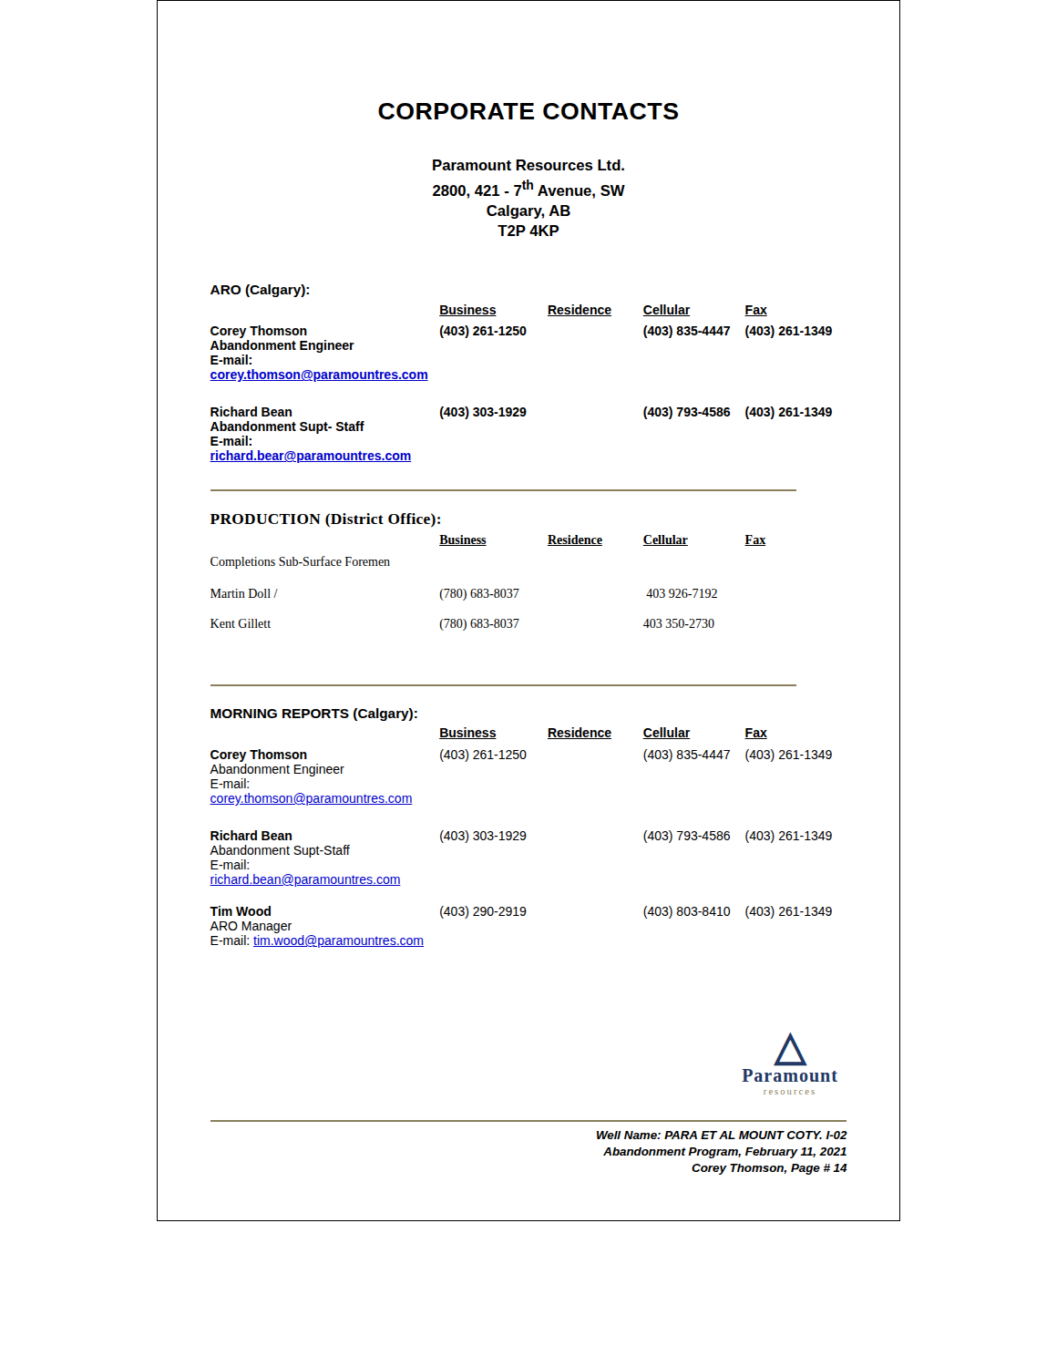CORPORATE CONTACTS
Paramount Resources Ltd.
2800, 421 - 7th Avenue, SW
Calgary, AB
T2P 4KP
ARO (Calgary):
| | Business | Residence | Cellular | Fax |
| --- | --- | --- | --- | --- |
| Corey Thomson Abandonment Engineer E-mail: corey.thomson@paramountres.com | (403) 261-1250 | | (403) 835-4447 | (403) 261-1349 |
| Richard Bean Abandonment Supt- Staff E-mail: richard.bear@paramountres.com | (403) 303-1929 | | (403) 793-4586 | (403) 261-1349 |
PRODUCTION (District Office):
| | Business | Residence | Cellular | Fax |
| --- | --- | --- | --- | --- |
| Completions Sub-Surface Foremen | | | | |
| Martin Doll / | (780) 683-8037 | | 403 926-7192 | |
| Kent Gillett | (780) 683-8037 | | 403 350-2730 | |
MORNING REPORTS (Calgary):
| | Business | Residence | Cellular | Fax |
| --- | --- | --- | --- | --- |
| Corey Thomson Abandonment Engineer E-mail: corey.thomson@paramountres.com | (403) 261-1250 | | (403) 835-4447 | (403) 261-1349 |
| Richard Bean Abandonment Supt-Staff E-mail: richard.bean@paramountres.com | (403) 303-1929 | | (403) 793-4586 | (403) 261-1349 |
| Tim Wood ARO Manager E-mail: tim.wood@paramountres.com | (403) 290-2919 | | (403) 803-8410 | (403) 261-1349 |
△
Paramount
resources
Well Name: PARA ET AL MOUNT COTY. I-02
Abandonment Program, February 11, 2021
Corey Thomson, Page # 14